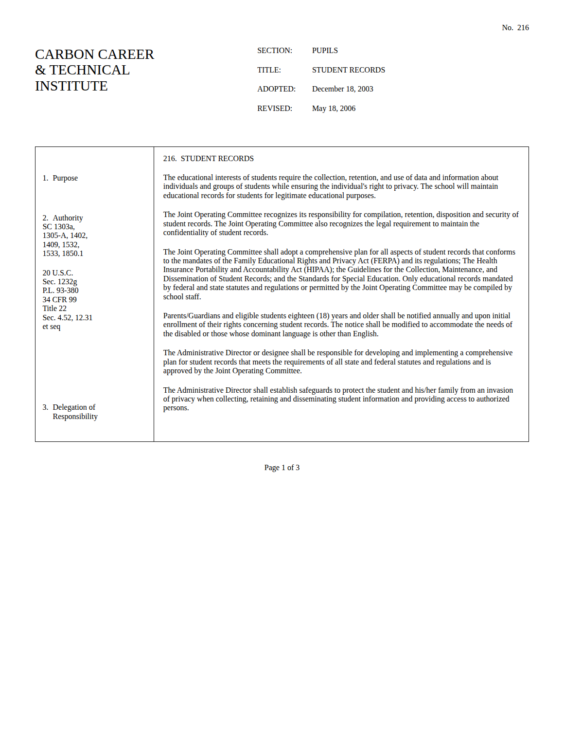No. 216
| CARBON CAREER & TECHNICAL INSTITUTE | / SECTION: / PUPILS / / TITLE: / STUDENT RECORDS / / ADOPTED: / December 18, 2003 / / REVISED: / May 18, 2006 / |
| 1. Purpose 2. Authority SC 1303a, 1305-A, 1402, 1409, 1532, 1533, 1850.1 20 U.S.C. Sec. 1232g P.L. 93-380 34 CFR 99 Title 22 Sec. 4.52, 12.31 et seq 3. Delegation of Responsibility | 216. STUDENT RECORDS The educational interests of students require the collection, retention, and use of data and information about individuals and groups of students while ensuring the individual's right to privacy. The school will maintain educational records for students for legitimate educational purposes. The Joint Operating Committee recognizes its responsibility for compilation, retention, disposition and security of student records. The Joint Operating Committee also recognizes the legal requirement to maintain the confidentiality of student records. The Joint Operating Committee shall adopt a comprehensive plan for all aspects of student records that conforms to the mandates of the Family Educational Rights and Privacy Act (FERPA) and its regulations; The Health Insurance Portability and Accountability Act (HIPAA); the Guidelines for the Collection, Maintenance, and Dissemination of Student Records; and the Standards for Special Education. Only educational records mandated by federal and state statutes and regulations or permitted by the Joint Operating Committee may be compiled by school staff. Parents/Guardians and eligible students eighteen (18) years and older shall be notified annually and upon initial enrollment of their rights concerning student records. The notice shall be modified to accommodate the needs of the disabled or those whose dominant language is other than English. The Administrative Director or designee shall be responsible for developing and implementing a comprehensive plan for student records that meets the requirements of all state and federal statutes and regulations and is approved by the Joint Operating Committee. The Administrative Director shall establish safeguards to protect the student and his/her family from an invasion of privacy when collecting, retaining and disseminating student information and providing access to authorized persons. |
Page 1 of 3